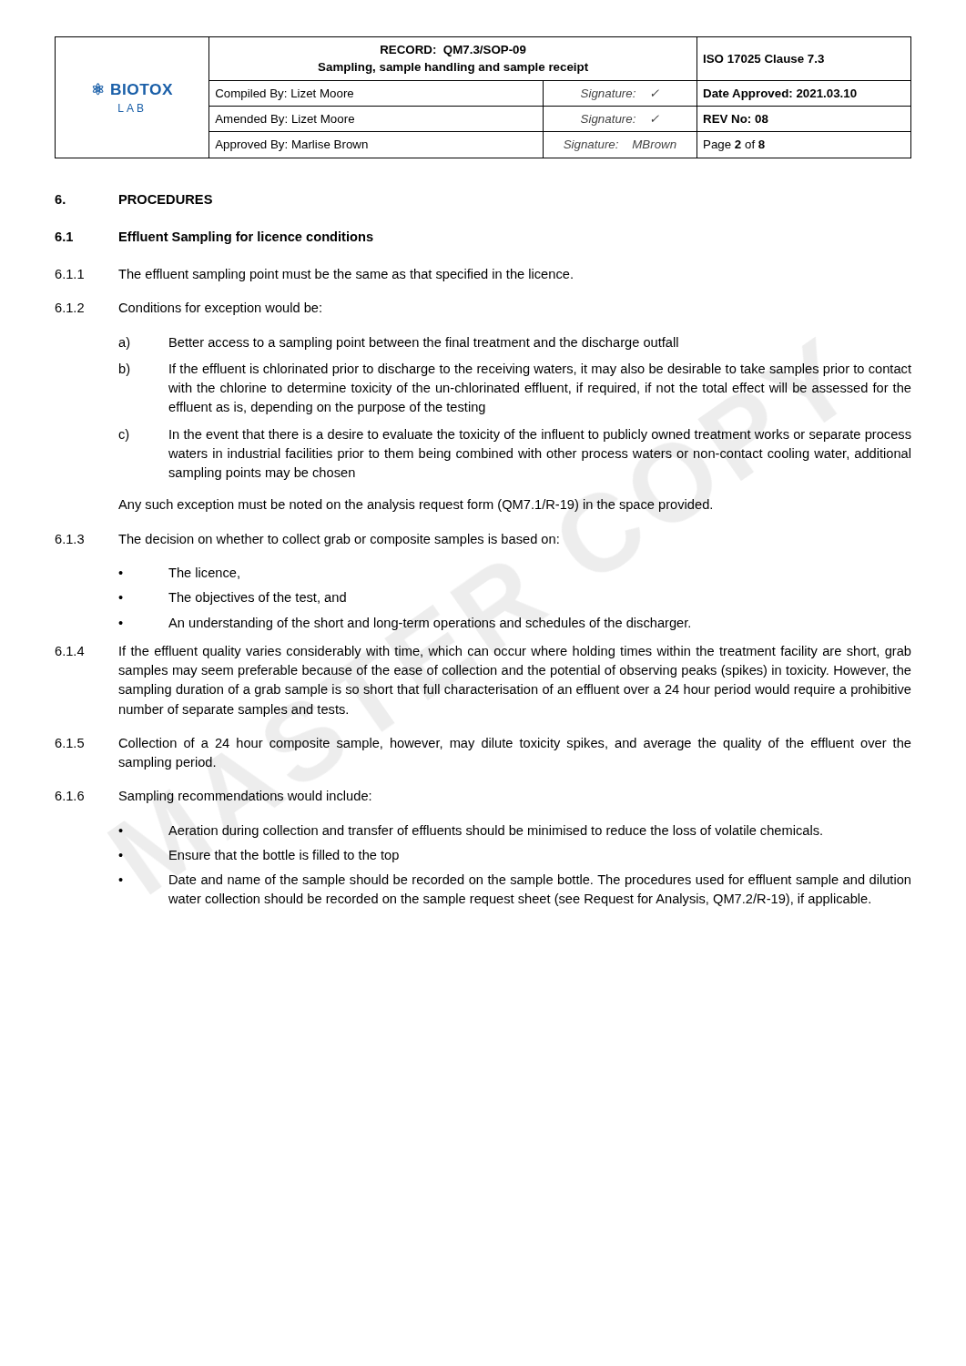MASTER COPY
| ⚛ BIOTOX LAB | RECORD: QM7.3/SOP-09 Sampling, sample handling and sample receipt | ISO 17025 Clause 7.3 |
| Compiled By: Lizet Moore | Signature: ✓ | Date Approved: 2021.03.10 |
| Amended By: Lizet Moore | Signature: ✓ | REV No: 08 |
| Approved By: Marlise Brown | Signature: MBrown | Page 2 of 8 |
6. PROCEDURES
6.1 Effluent Sampling for licence conditions
6.1.1 The effluent sampling point must be the same as that specified in the licence.
6.1.2 Conditions for exception would be:
a) Better access to a sampling point between the final treatment and the discharge outfall
b) If the effluent is chlorinated prior to discharge to the receiving waters, it may also be desirable to take samples prior to contact with the chlorine to determine toxicity of the un-chlorinated effluent, if required, if not the total effect will be assessed for the effluent as is, depending on the purpose of the testing
c) In the event that there is a desire to evaluate the toxicity of the influent to publicly owned treatment works or separate process waters in industrial facilities prior to them being combined with other process waters or non-contact cooling water, additional sampling points may be chosen
Any such exception must be noted on the analysis request form (QM7.1/R-19) in the space provided.
6.1.3 The decision on whether to collect grab or composite samples is based on:
•The licence,
•The objectives of the test, and
•An understanding of the short and long-term operations and schedules of the discharger.
6.1.4 If the effluent quality varies considerably with time, which can occur where holding times within the treatment facility are short, grab samples may seem preferable because of the ease of collection and the potential of observing peaks (spikes) in toxicity. However, the sampling duration of a grab sample is so short that full characterisation of an effluent over a 24 hour period would require a prohibitive number of separate samples and tests.
6.1.5 Collection of a 24 hour composite sample, however, may dilute toxicity spikes, and average the quality of the effluent over the sampling period.
6.1.6 Sampling recommendations would include:
•Aeration during collection and transfer of effluents should be minimised to reduce the loss of volatile chemicals.
•Ensure that the bottle is filled to the top
•Date and name of the sample should be recorded on the sample bottle. The procedures used for effluent sample and dilution water collection should be recorded on the sample request sheet (see Request for Analysis, QM7.2/R-19), if applicable.